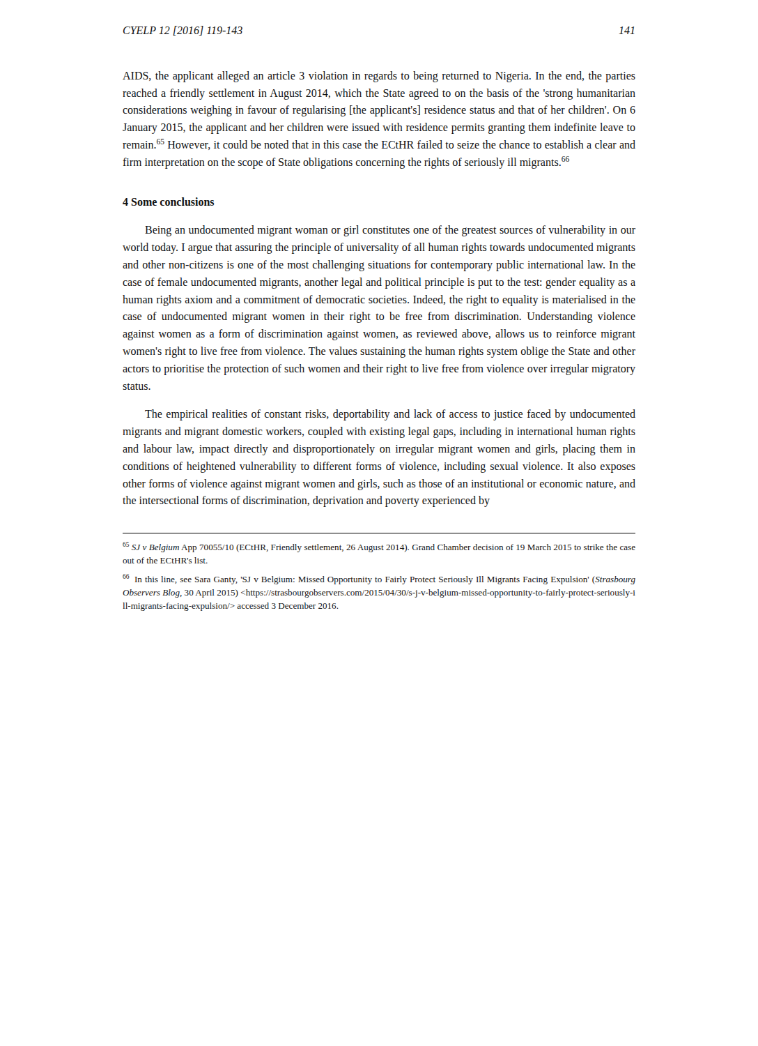CYELP 12 [2016] 119-143 141
AIDS, the applicant alleged an article 3 violation in regards to being returned to Nigeria. In the end, the parties reached a friendly settlement in August 2014, which the State agreed to on the basis of the 'strong humanitarian considerations weighing in favour of regularising [the applicant's] residence status and that of her children'. On 6 January 2015, the applicant and her children were issued with residence permits granting them indefinite leave to remain.65 However, it could be noted that in this case the ECtHR failed to seize the chance to establish a clear and firm interpretation on the scope of State obligations concerning the rights of seriously ill migrants.66
4 Some conclusions
Being an undocumented migrant woman or girl constitutes one of the greatest sources of vulnerability in our world today. I argue that assuring the principle of universality of all human rights towards undocumented migrants and other non-citizens is one of the most challenging situations for contemporary public international law. In the case of female undocumented migrants, another legal and political principle is put to the test: gender equality as a human rights axiom and a commitment of democratic societies. Indeed, the right to equality is materialised in the case of undocumented migrant women in their right to be free from discrimination. Understanding violence against women as a form of discrimination against women, as reviewed above, allows us to reinforce migrant women's right to live free from violence. The values sustaining the human rights system oblige the State and other actors to prioritise the protection of such women and their right to live free from violence over irregular migratory status.
The empirical realities of constant risks, deportability and lack of access to justice faced by undocumented migrants and migrant domestic workers, coupled with existing legal gaps, including in international human rights and labour law, impact directly and disproportionately on irregular migrant women and girls, placing them in conditions of heightened vulnerability to different forms of violence, including sexual violence. It also exposes other forms of violence against migrant women and girls, such as those of an institutional or economic nature, and the intersectional forms of discrimination, deprivation and poverty experienced by
65SJ v Belgium App 70055/10 (ECtHR, Friendly settlement, 26 August 2014). Grand Chamber decision of 19 March 2015 to strike the case out of the ECtHR's list.
66 In this line, see Sara Ganty, 'SJ v Belgium: Missed Opportunity to Fairly Protect Seriously Ill Migrants Facing Expulsion' (Strasbourg Observers Blog, 30 April 2015) <https://strasbourgobservers.com/2015/04/30/s-j-v-belgium-missed-opportunity-to-fairly-protect-seriously-ill-migrants-facing-expulsion/> accessed 3 December 2016.